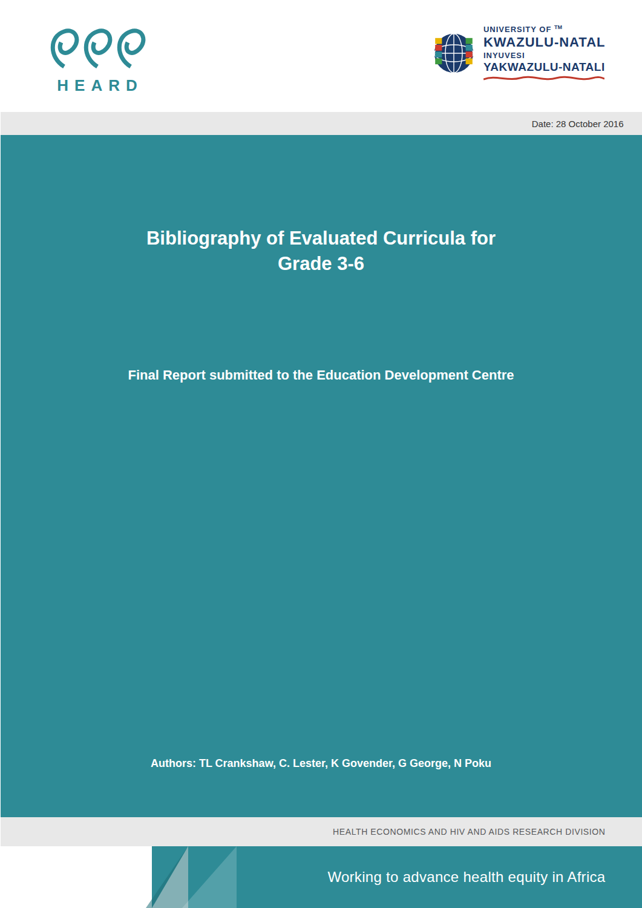HEARD
UNIVERSITY OF TM
KWAZULU-NATAL
INYUVESI
YAKWAZULU-NATALI
Date: 28 October 2016
Bibliography of Evaluated Curricula for
Grade 3-6
Final Report submitted to the Education Development Centre
Authors: TL Crankshaw, C. Lester, K Govender, G George, N Poku
HEALTH ECONOMICS AND HIV AND AIDS RESEARCH DIVISION
Working to advance health equity in Africa